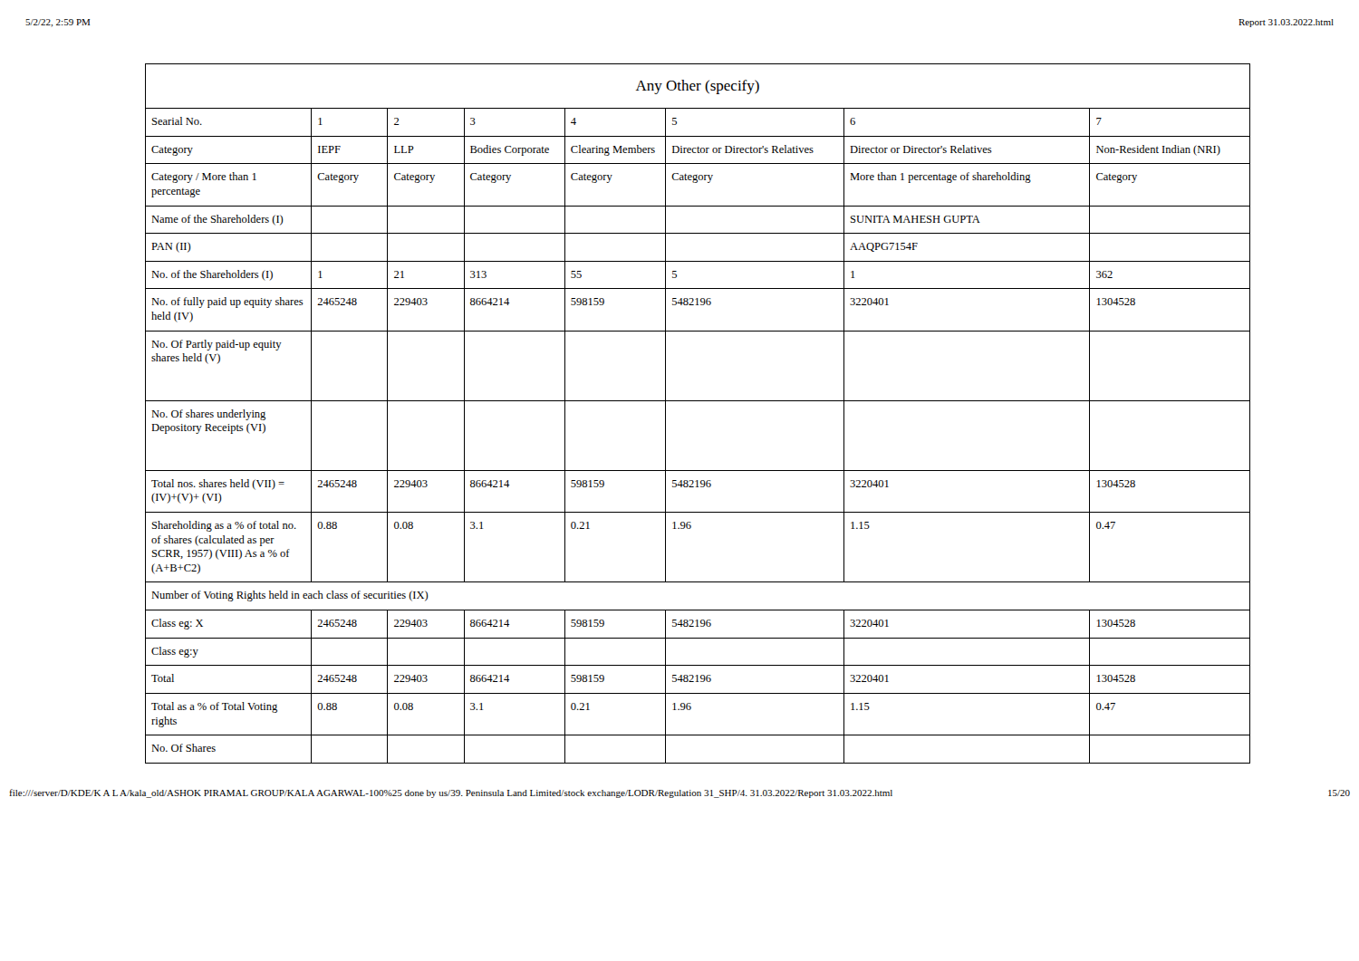5/2/22, 2:59 PM Report 31.03.2022.html
Any Other (specify)
| Searial No. | 1 | 2 | 3 | 4 | 5 | 6 | 7 |
| Category | IEPF | LLP | Bodies Corporate | Clearing Members | Director or Director's Relatives | Director or Director's Relatives | Non-Resident Indian (NRI) |
| Category / More than 1 percentage | Category | Category | Category | Category | Category | More than 1 percentage of shareholding | Category |
| Name of the Shareholders (I) | | | | | | SUNITA MAHESH GUPTA | |
| PAN (II) | | | | | | AAQPG7154F | |
| No. of the Shareholders (I) | 1 | 21 | 313 | 55 | 5 | 1 | 362 |
| No. of fully paid up equity shares held (IV) | 2465248 | 229403 | 8664214 | 598159 | 5482196 | 3220401 | 1304528 |
| No. Of Partly paid-up equity shares held (V) | | | | | | | |
| No. Of shares underlying Depository Receipts (VI) | | | | | | | |
| Total nos. shares held (VII) = (IV)+(V)+ (VI) | 2465248 | 229403 | 8664214 | 598159 | 5482196 | 3220401 | 1304528 |
| Shareholding as a % of total no. of shares (calculated as per SCRR, 1957) (VIII) As a % of (A+B+C2) | 0.88 | 0.08 | 3.1 | 0.21 | 1.96 | 1.15 | 0.47 |
| Number of Voting Rights held in each class of securities (IX) |
| Class eg: X | 2465248 | 229403 | 8664214 | 598159 | 5482196 | 3220401 | 1304528 |
| Class eg:y | | | | | | | |
| Total | 2465248 | 229403 | 8664214 | 598159 | 5482196 | 3220401 | 1304528 |
| Total as a % of Total Voting rights | 0.88 | 0.08 | 3.1 | 0.21 | 1.96 | 1.15 | 0.47 |
| No. Of Shares | | | | | | | |
file:///server/D/KDE/K A L A/kala_old/ASHOK PIRAMAL GROUP/KALA AGARWAL-100%25 done by us/39. Peninsula Land Limited/stock exchange/LODR/Regulation 31_SHP/4. 31.03.2022/Report 31.03.2022.html 15/20